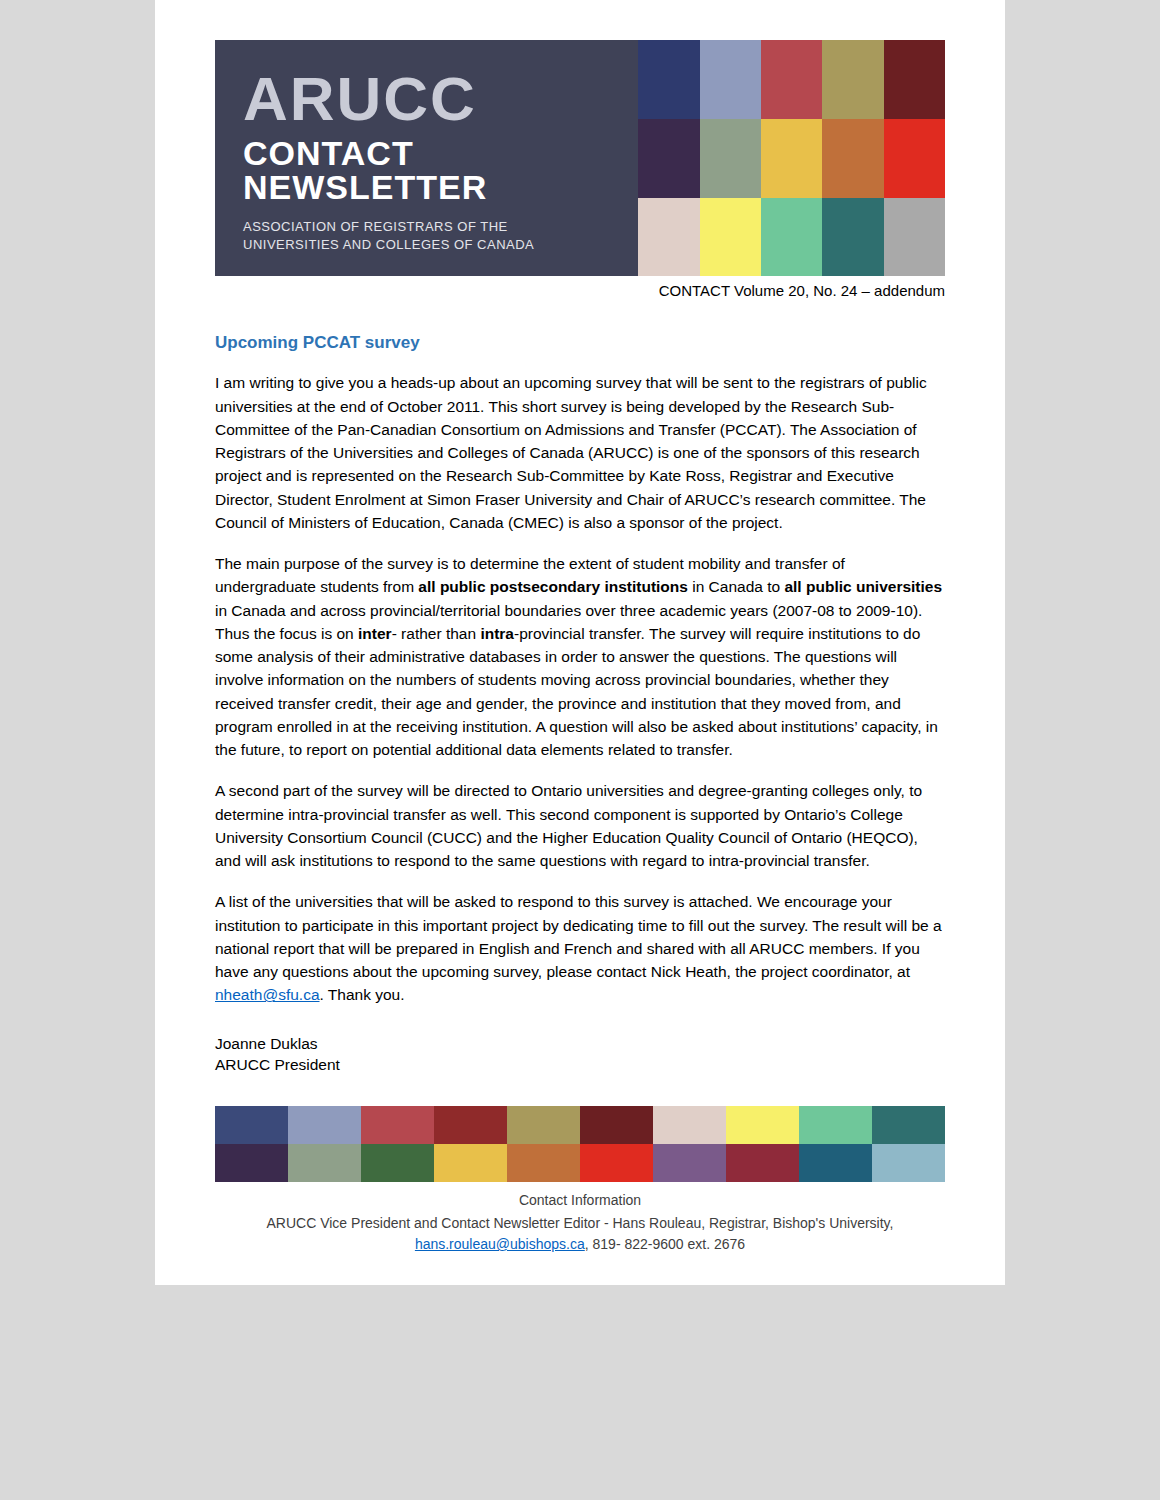ARUCC
CONTACT NEWSLETTER
Association of Registrars of the
Universities and Colleges of Canada
CONTACT Volume 20, No. 24 – addendum
Upcoming PCCAT survey
I am writing to give you a heads-up about an upcoming survey that will be sent to the registrars of public universities at the end of October 2011. This short survey is being developed by the Research Sub-Committee of the Pan-Canadian Consortium on Admissions and Transfer (PCCAT). The Association of Registrars of the Universities and Colleges of Canada (ARUCC) is one of the sponsors of this research project and is represented on the Research Sub-Committee by Kate Ross, Registrar and Executive Director, Student Enrolment at Simon Fraser University and Chair of ARUCC’s research committee. The Council of Ministers of Education, Canada (CMEC) is also a sponsor of the project.
The main purpose of the survey is to determine the extent of student mobility and transfer of undergraduate students from all public postsecondary institutions in Canada to all public universities in Canada and across provincial/territorial boundaries over three academic years (2007-08 to 2009-10). Thus the focus is on inter- rather than intra-provincial transfer. The survey will require institutions to do some analysis of their administrative databases in order to answer the questions. The questions will involve information on the numbers of students moving across provincial boundaries, whether they received transfer credit, their age and gender, the province and institution that they moved from, and program enrolled in at the receiving institution. A question will also be asked about institutions’ capacity, in the future, to report on potential additional data elements related to transfer.
A second part of the survey will be directed to Ontario universities and degree-granting colleges only, to determine intra-provincial transfer as well. This second component is supported by Ontario’s College University Consortium Council (CUCC) and the Higher Education Quality Council of Ontario (HEQCO), and will ask institutions to respond to the same questions with regard to intra-provincial transfer.
A list of the universities that will be asked to respond to this survey is attached. We encourage your institution to participate in this important project by dedicating time to fill out the survey. The result will be a national report that will be prepared in English and French and shared with all ARUCC members. If you have any questions about the upcoming survey, please contact Nick Heath, the project coordinator, at nheath@sfu.ca. Thank you.
Joanne Duklas
ARUCC President
Contact Information ARUCC Vice President and Contact Newsletter Editor - Hans Rouleau, Registrar, Bishop's University,
hans.rouleau@ubishops.ca, 819- 822-9600 ext. 2676